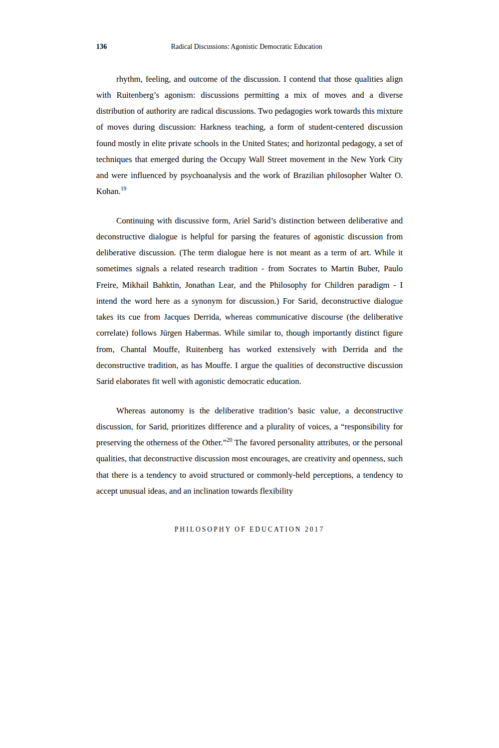136 Radical Discussions: Agonistic Democratic Education
rhythm, feeling, and outcome of the discussion. I contend that those qualities align with Ruitenberg’s agonism: discussions permitting a mix of moves and a diverse distribution of authority are radical discussions. Two pedagogies work towards this mixture of moves during discussion: Harkness teaching, a form of student-centered discussion found mostly in elite private schools in the United States; and horizontal pedagogy, a set of techniques that emerged during the Occupy Wall Street movement in the New York City and were influenced by psychoanalysis and the work of Brazilian philosopher Walter O. Kohan.19
Continuing with discussive form, Ariel Sarid’s distinction between deliberative and deconstructive dialogue is helpful for parsing the features of agonistic discussion from deliberative discussion. (The term dialogue here is not meant as a term of art. While it sometimes signals a related research tradition - from Socrates to Martin Buber, Paulo Freire, Mikhail Bahktin, Jonathan Lear, and the Philosophy for Children paradigm - I intend the word here as a synonym for discussion.) For Sarid, deconstructive dialogue takes its cue from Jacques Derrida, whereas communicative discourse (the deliberative correlate) follows Jürgen Habermas. While similar to, though importantly distinct figure from, Chantal Mouffe, Ruitenberg has worked extensively with Derrida and the deconstructive tradition, as has Mouffe. I argue the qualities of deconstructive discussion Sarid elaborates fit well with agonistic democratic education.
Whereas autonomy is the deliberative tradition’s basic value, a deconstructive discussion, for Sarid, prioritizes difference and a plurality of voices, a “responsibility for preserving the otherness of the Other.”20 The favored personality attributes, or the personal qualities, that deconstructive discussion most encourages, are creativity and openness, such that there is a tendency to avoid structured or commonly-held perceptions, a tendency to accept unusual ideas, and an inclination towards flexibility
Philosophy of Education 2017